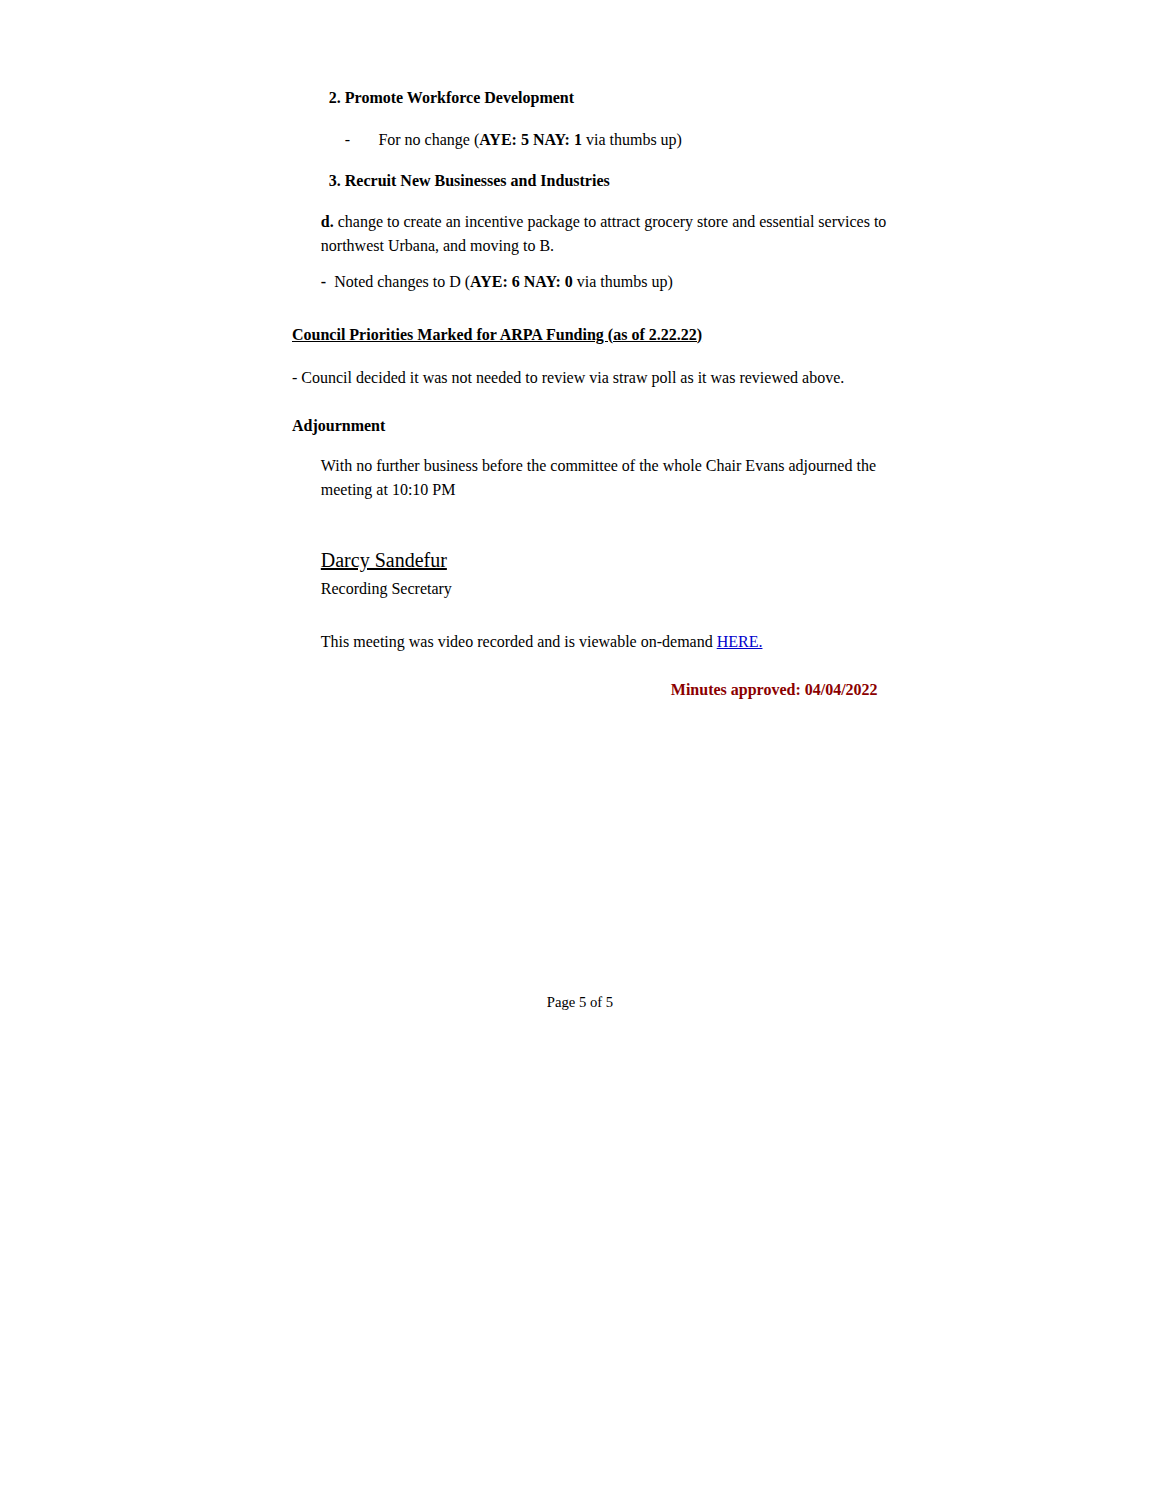Promote Workforce Development
-For no change (AYE: 5 NAY: 1 via thumbs up)
Recruit New Businesses and Industries
d. change to create an incentive package to attract grocery store and essential services to northwest Urbana, and moving to B.
- Noted changes to D (AYE: 6 NAY: 0 via thumbs up)
Council Priorities Marked for ARPA Funding (as of 2.22.22)
- Council decided it was not needed to review via straw poll as it was reviewed above.
Adjournment
With no further business before the committee of the whole Chair Evans adjourned the meeting at 10:10 PM
Darcy Sandefur
Recording Secretary
This meeting was video recorded and is viewable on-demand HERE.
Minutes approved: 04/04/2022
Page 5 of 5